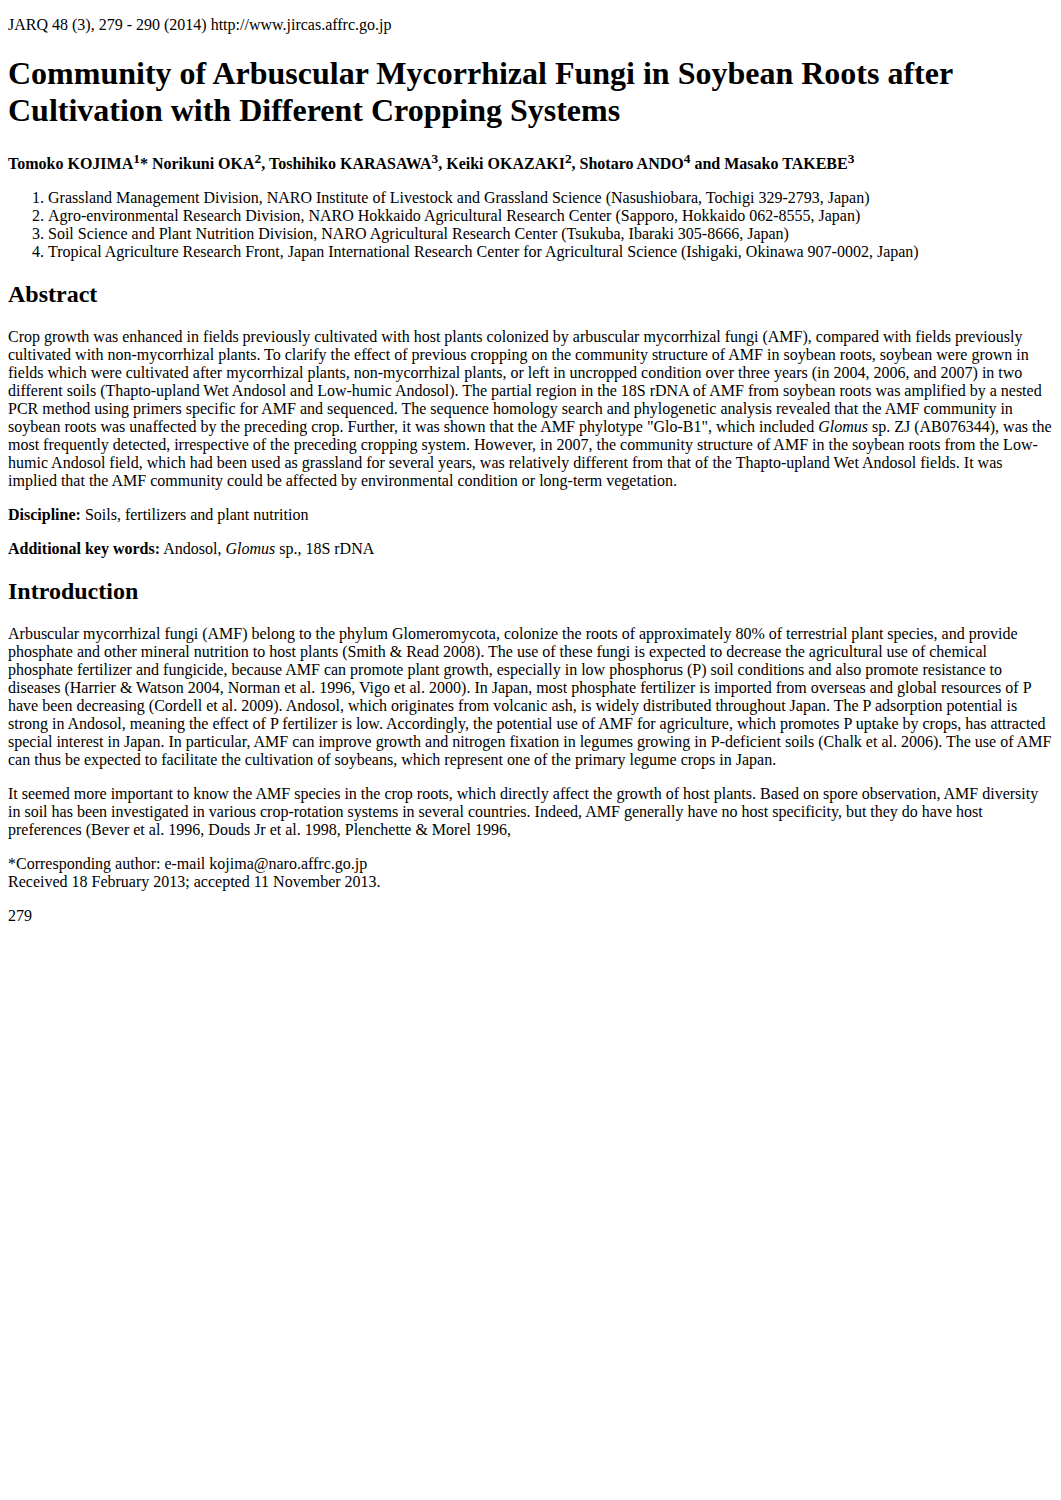JARQ 48 (3), 279 - 290 (2014) http://www.jircas.affrc.go.jp
Community of Arbuscular Mycorrhizal Fungi in Soybean Roots after Cultivation with Different Cropping Systems
Tomoko KOJIMA1* Norikuni OKA2, Toshihiko KARASAWA3, Keiki OKAZAKI2, Shotaro ANDO4 and Masako TAKEBE3
Grassland Management Division, NARO Institute of Livestock and Grassland Science (Nasushiobara, Tochigi 329-2793, Japan)
Agro-environmental Research Division, NARO Hokkaido Agricultural Research Center (Sapporo, Hokkaido 062-8555, Japan)
Soil Science and Plant Nutrition Division, NARO Agricultural Research Center (Tsukuba, Ibaraki 305-8666, Japan)
Tropical Agriculture Research Front, Japan International Research Center for Agricultural Science (Ishigaki, Okinawa 907-0002, Japan)
Abstract
Crop growth was enhanced in fields previously cultivated with host plants colonized by arbuscular mycorrhizal fungi (AMF), compared with fields previously cultivated with non-mycorrhizal plants. To clarify the effect of previous cropping on the community structure of AMF in soybean roots, soybean were grown in fields which were cultivated after mycorrhizal plants, non-mycorrhizal plants, or left in uncropped condition over three years (in 2004, 2006, and 2007) in two different soils (Thapto-upland Wet Andosol and Low-humic Andosol). The partial region in the 18S rDNA of AMF from soybean roots was amplified by a nested PCR method using primers specific for AMF and sequenced. The sequence homology search and phylogenetic analysis revealed that the AMF community in soybean roots was unaffected by the preceding crop. Further, it was shown that the AMF phylotype "Glo-B1", which included Glomus sp. ZJ (AB076344), was the most frequently detected, irrespective of the preceding cropping system. However, in 2007, the community structure of AMF in the soybean roots from the Low-humic Andosol field, which had been used as grassland for several years, was relatively different from that of the Thapto-upland Wet Andosol fields. It was implied that the AMF community could be affected by environmental condition or long-term vegetation.
Discipline: Soils, fertilizers and plant nutrition
Additional key words: Andosol, Glomus sp., 18S rDNA
Introduction
Arbuscular mycorrhizal fungi (AMF) belong to the phylum Glomeromycota, colonize the roots of approximately 80% of terrestrial plant species, and provide phosphate and other mineral nutrition to host plants (Smith & Read 2008). The use of these fungi is expected to decrease the agricultural use of chemical phosphate fertilizer and fungicide, because AMF can promote plant growth, especially in low phosphorus (P) soil conditions and also promote resistance to diseases (Harrier & Watson 2004, Norman et al. 1996, Vigo et al. 2000). In Japan, most phosphate fertilizer is imported from overseas and global resources of P have been decreasing (Cordell et al. 2009). Andosol, which originates from volcanic ash, is widely distributed throughout Japan. The P adsorption potential is strong in Andosol, meaning the effect of P fertilizer is low. Accordingly, the potential use of AMF for agriculture, which promotes P uptake by crops, has attracted special interest in Japan. In particular, AMF can improve growth and nitrogen fixation in legumes growing in P-deficient soils (Chalk et al. 2006). The use of AMF can thus be expected to facilitate the cultivation of soybeans, which represent one of the primary legume crops in Japan.
It seemed more important to know the AMF species in the crop roots, which directly affect the growth of host plants. Based on spore observation, AMF diversity in soil has been investigated in various crop-rotation systems in several countries. Indeed, AMF generally have no host specificity, but they do have host preferences (Bever et al. 1996, Douds Jr et al. 1998, Plenchette & Morel 1996,
*Corresponding author: e-mail kojima@naro.affrc.go.jp
Received 18 February 2013; accepted 11 November 2013.
279